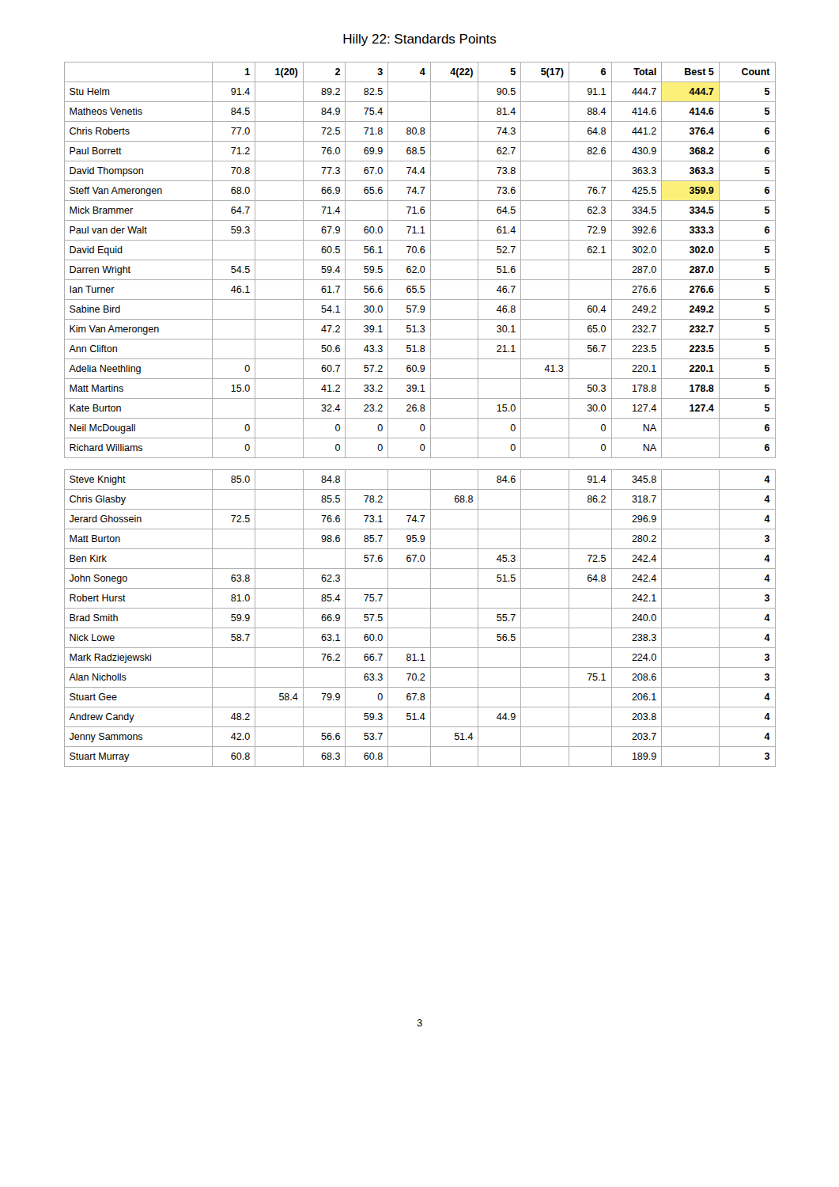Hilly 22: Standards Points
| | 1 | 1(20) | 2 | 3 | 4 | 4(22) | 5 | 5(17) | 6 | Total | Best 5 | Count |
| --- | --- | --- | --- | --- | --- | --- | --- | --- | --- | --- | --- | --- |
| Stu Helm | 91.4 | | 89.2 | 82.5 | | | 90.5 | | 91.1 | 444.7 | 444.7 | 5 |
| Matheos Venetis | 84.5 | | 84.9 | 75.4 | | | 81.4 | | 88.4 | 414.6 | 414.6 | 5 |
| Chris Roberts | 77.0 | | 72.5 | 71.8 | 80.8 | | 74.3 | | 64.8 | 441.2 | 376.4 | 6 |
| Paul Borrett | 71.2 | | 76.0 | 69.9 | 68.5 | | 62.7 | | 82.6 | 430.9 | 368.2 | 6 |
| David Thompson | 70.8 | | 77.3 | 67.0 | 74.4 | | 73.8 | | | 363.3 | 363.3 | 5 |
| Steff Van Amerongen | 68.0 | | 66.9 | 65.6 | 74.7 | | 73.6 | | 76.7 | 425.5 | 359.9 | 6 |
| Mick Brammer | 64.7 | | 71.4 | | 71.6 | | 64.5 | | 62.3 | 334.5 | 334.5 | 5 |
| Paul van der Walt | 59.3 | | 67.9 | 60.0 | 71.1 | | 61.4 | | 72.9 | 392.6 | 333.3 | 6 |
| David Equid | | | 60.5 | 56.1 | 70.6 | | 52.7 | | 62.1 | 302.0 | 302.0 | 5 |
| Darren Wright | 54.5 | | 59.4 | 59.5 | 62.0 | | 51.6 | | | 287.0 | 287.0 | 5 |
| Ian Turner | 46.1 | | 61.7 | 56.6 | 65.5 | | 46.7 | | | 276.6 | 276.6 | 5 |
| Sabine Bird | | | 54.1 | 30.0 | 57.9 | | 46.8 | | 60.4 | 249.2 | 249.2 | 5 |
| Kim Van Amerongen | | | 47.2 | 39.1 | 51.3 | | 30.1 | | 65.0 | 232.7 | 232.7 | 5 |
| Ann Clifton | | | 50.6 | 43.3 | 51.8 | | 21.1 | | 56.7 | 223.5 | 223.5 | 5 |
| Adelia Neethling | 0 | | 60.7 | 57.2 | 60.9 | | | 41.3 | | 220.1 | 220.1 | 5 |
| Matt Martins | 15.0 | | 41.2 | 33.2 | 39.1 | | | | 50.3 | 178.8 | 178.8 | 5 |
| Kate Burton | | | 32.4 | 23.2 | 26.8 | | 15.0 | | 30.0 | 127.4 | 127.4 | 5 |
| Neil McDougall | 0 | | 0 | 0 | 0 | | 0 | | 0 | NA | | 6 |
| Richard Williams | 0 | | 0 | 0 | 0 | | 0 | | 0 | NA | | 6 |
| Steve Knight | 85.0 | | 84.8 | | | | 84.6 | | 91.4 | 345.8 | | 4 |
| Chris Glasby | | | 85.5 | 78.2 | | 68.8 | | | 86.2 | 318.7 | | 4 |
| Jerard Ghossein | 72.5 | | 76.6 | 73.1 | 74.7 | | | | | 296.9 | | 4 |
| Matt Burton | | | 98.6 | 85.7 | 95.9 | | | | | 280.2 | | 3 |
| Ben Kirk | | | | 57.6 | 67.0 | | 45.3 | | 72.5 | 242.4 | | 4 |
| John Sonego | 63.8 | | 62.3 | | | | 51.5 | | 64.8 | 242.4 | | 4 |
| Robert Hurst | 81.0 | | 85.4 | 75.7 | | | | | | 242.1 | | 3 |
| Brad Smith | 59.9 | | 66.9 | 57.5 | | | 55.7 | | | 240.0 | | 4 |
| Nick Lowe | 58.7 | | 63.1 | 60.0 | | | 56.5 | | | 238.3 | | 4 |
| Mark Radziejewski | | | 76.2 | 66.7 | 81.1 | | | | | 224.0 | | 3 |
| Alan Nicholls | | | | 63.3 | 70.2 | | | | 75.1 | 208.6 | | 3 |
| Stuart Gee | | 58.4 | 79.9 | 0 | 67.8 | | | | | 206.1 | | 4 |
| Andrew Candy | 48.2 | | | 59.3 | 51.4 | | 44.9 | | | 203.8 | | 4 |
| Jenny Sammons | 42.0 | | 56.6 | 53.7 | | 51.4 | | | | 203.7 | | 4 |
| Stuart Murray | 60.8 | | 68.3 | 60.8 | | | | | | 189.9 | | 3 |
3